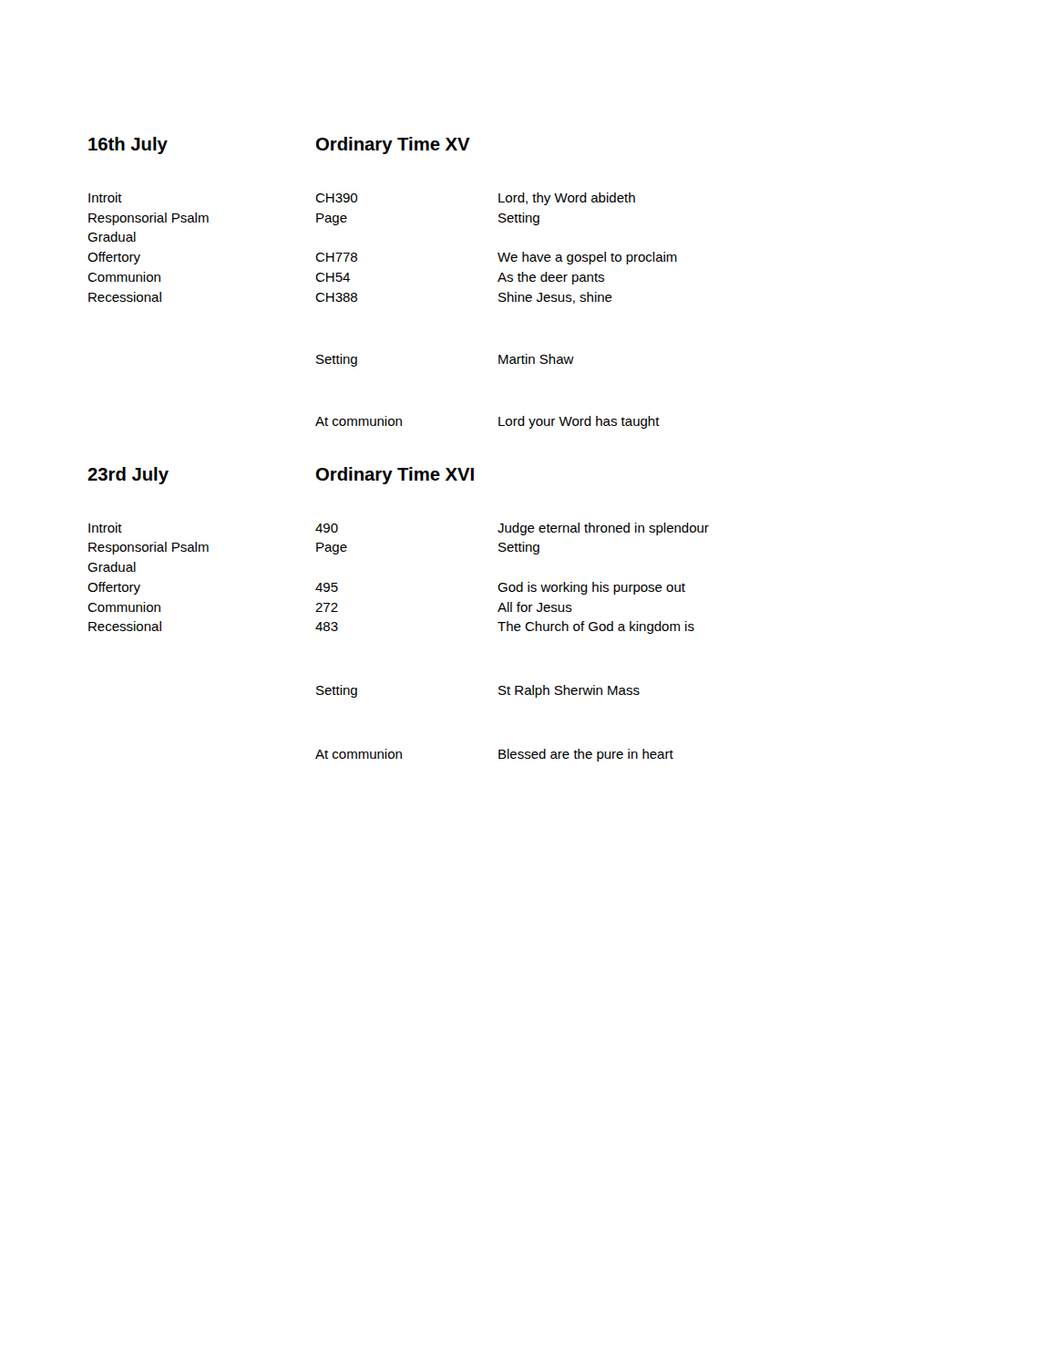16th July Ordinary Time XV
| Introit | CH390 | Lord, thy Word abideth |
| Responsorial Psalm | Page | Setting |
| Gradual | | |
| Offertory | CH778 | We have a gospel to proclaim |
| Communion | CH54 | As the deer pants |
| Recessional | CH388 | Shine Jesus, shine |
| | Setting | Martin Shaw |
| | At communion | Lord your Word has taught |
23rd July Ordinary Time XVI
| Introit | 490 | Judge eternal throned in splendour |
| Responsorial Psalm | Page | Setting |
| Gradual | | |
| Offertory | 495 | God is working his purpose out |
| Communion | 272 | All for Jesus |
| Recessional | 483 | The Church of God a kingdom is |
| | Setting | St Ralph Sherwin Mass |
| | At communion | Blessed are the pure in heart |